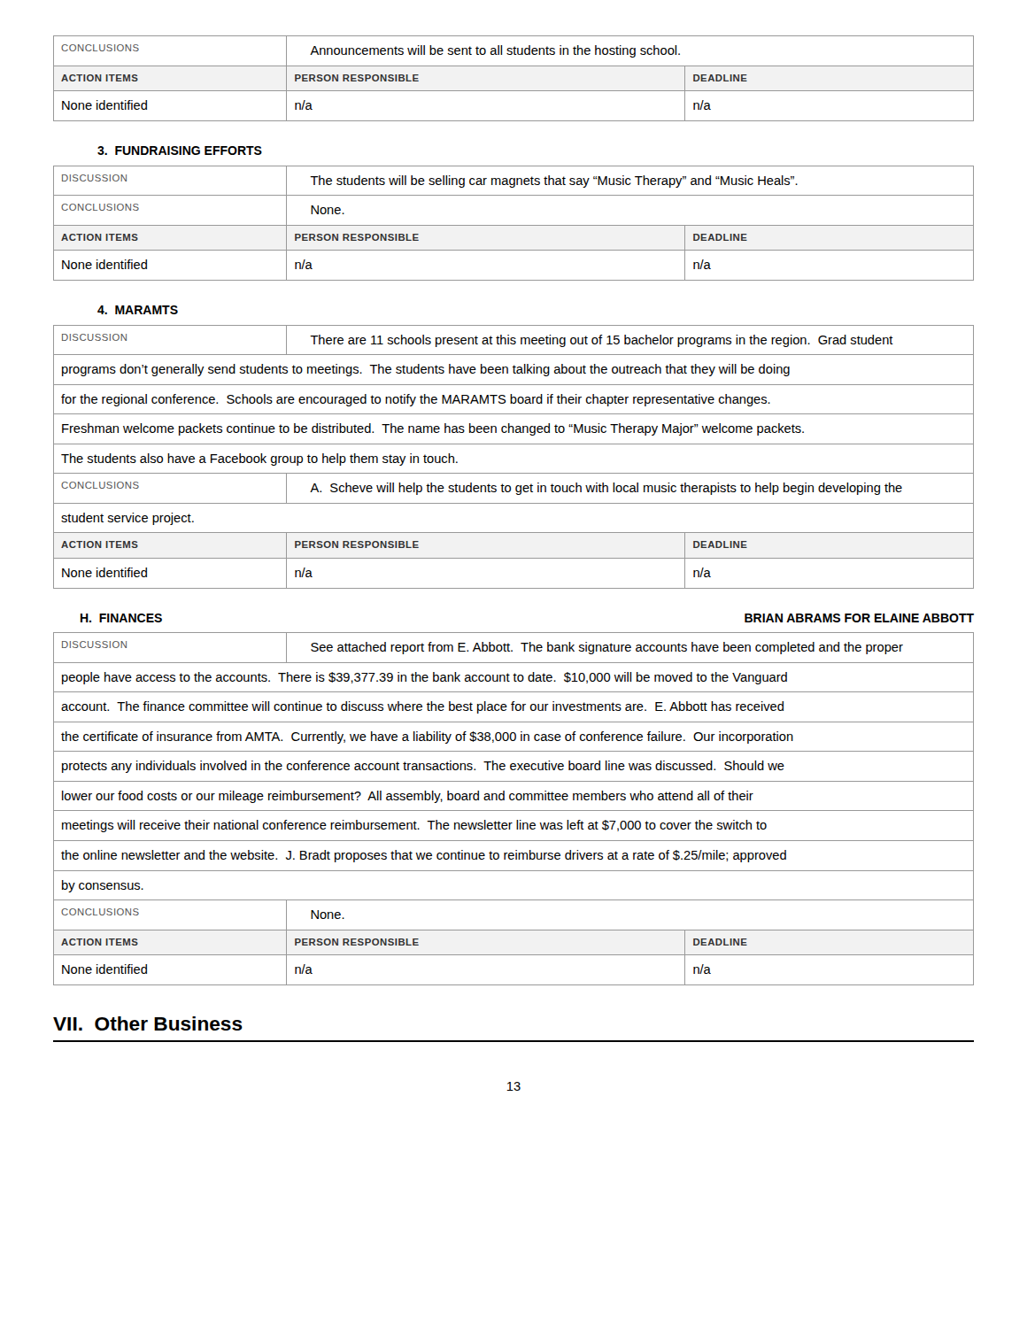| CONCLUSIONS | Announcements will be sent to all students in the hosting school. |
| ACTION ITEMS | PERSON RESPONSIBLE | DEADLINE |
| None identified | n/a | n/a |
3. FUNDRAISING EFFORTS
| DISCUSSION | The students will be selling car magnets that say “Music Therapy” and “Music Heals”. |
| CONCLUSIONS | None. |
| ACTION ITEMS | PERSON RESPONSIBLE | DEADLINE |
| None identified | n/a | n/a |
4. MARAMTS
| DISCUSSION | There are 11 schools present at this meeting out of 15 bachelor programs in the region. Grad student |
| programs don’t generally send students to meetings. The students have been talking about the outreach that they will be doing |
| for the regional conference. Schools are encouraged to notify the MARAMTS board if their chapter representative changes. |
| Freshman welcome packets continue to be distributed. The name has been changed to “Music Therapy Major” welcome packets. |
| The students also have a Facebook group to help them stay in touch. |
| CONCLUSIONS | A. Scheve will help the students to get in touch with local music therapists to help begin developing the |
| student service project. |
| ACTION ITEMS | PERSON RESPONSIBLE | DEADLINE |
| None identified | n/a | n/a |
H. FINANCES BRIAN ABRAMS FOR ELAINE ABBOTT
| DISCUSSION | See attached report from E. Abbott. The bank signature accounts have been completed and the proper |
| people have access to the accounts. There is $39,377.39 in the bank account to date. $10,000 will be moved to the Vanguard |
| account. The finance committee will continue to discuss where the best place for our investments are. E. Abbott has received |
| the certificate of insurance from AMTA. Currently, we have a liability of $38,000 in case of conference failure. Our incorporation |
| protects any individuals involved in the conference account transactions. The executive board line was discussed. Should we |
| lower our food costs or our mileage reimbursement? All assembly, board and committee members who attend all of their |
| meetings will receive their national conference reimbursement. The newsletter line was left at $7,000 to cover the switch to |
| the online newsletter and the website. J. Bradt proposes that we continue to reimburse drivers at a rate of $.25/mile; approved |
| by consensus. |
| CONCLUSIONS | None. |
| ACTION ITEMS | PERSON RESPONSIBLE | DEADLINE |
| None identified | n/a | n/a |
VII. Other Business
13